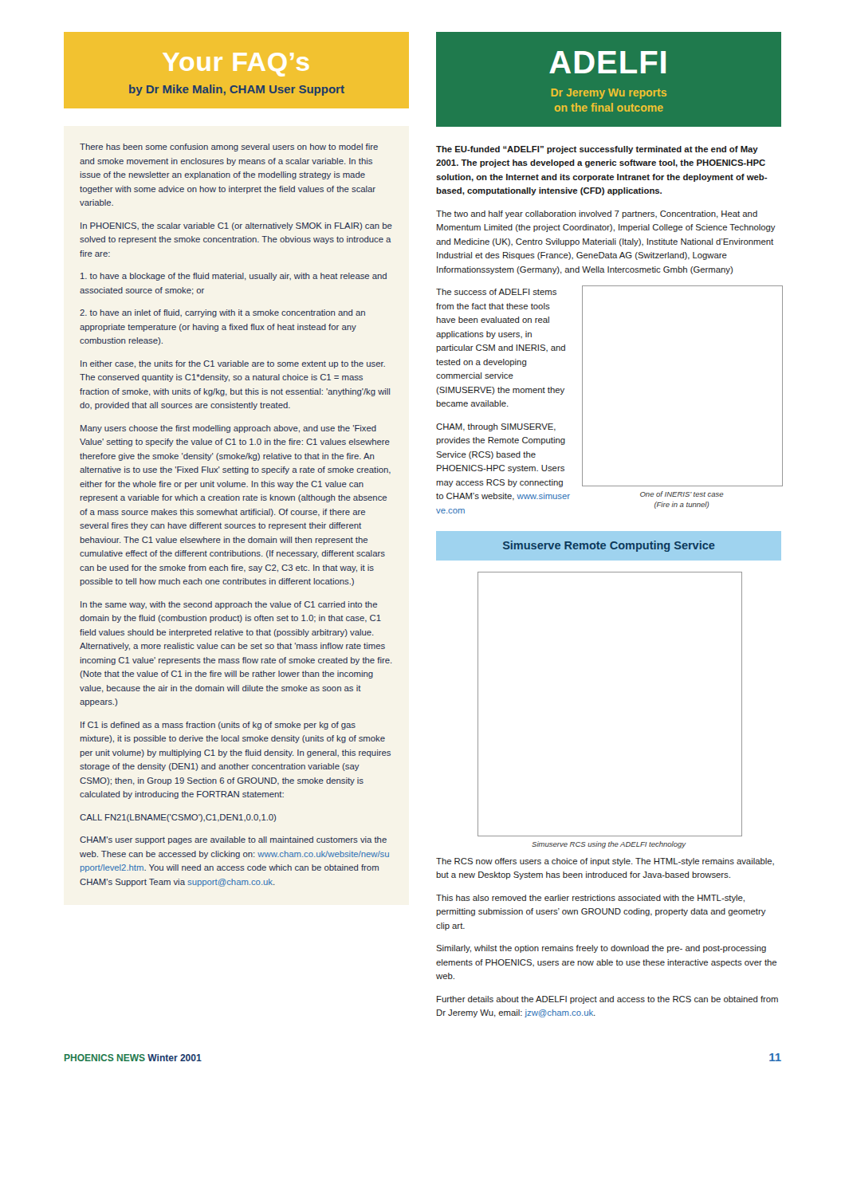Your FAQ’s
by Dr Mike Malin, CHAM User Support
There has been some confusion among several users on how to model fire and smoke movement in enclosures by means of a scalar variable. In this issue of the newsletter an explanation of the modelling strategy is made together with some advice on how to interpret the field values of the scalar variable.
In PHOENICS, the scalar variable C1 (or alternatively SMOK in FLAIR) can be solved to represent the smoke concentration. The obvious ways to introduce a fire are:
1. to have a blockage of the fluid material, usually air, with a heat release and associated source of smoke; or
2. to have an inlet of fluid, carrying with it a smoke concentration and an appropriate temperature (or having a fixed flux of heat instead for any combustion release).
In either case, the units for the C1 variable are to some extent up to the user. The conserved quantity is C1*density, so a natural choice is C1 = mass fraction of smoke, with units of kg/kg, but this is not essential: 'anything'/kg will do, provided that all sources are consistently treated.
Many users choose the first modelling approach above, and use the 'Fixed Value' setting to specify the value of C1 to 1.0 in the fire: C1 values elsewhere therefore give the smoke 'density' (smoke/kg) relative to that in the fire. An alternative is to use the 'Fixed Flux' setting to specify a rate of smoke creation, either for the whole fire or per unit volume. In this way the C1 value can represent a variable for which a creation rate is known (although the absence of a mass source makes this somewhat artificial). Of course, if there are several fires they can have different sources to represent their different behaviour. The C1 value elsewhere in the domain will then represent the cumulative effect of the different contributions. (If necessary, different scalars can be used for the smoke from each fire, say C2, C3 etc. In that way, it is possible to tell how much each one contributes in different locations.)
In the same way, with the second approach the value of C1 carried into the domain by the fluid (combustion product) is often set to 1.0; in that case, C1 field values should be interpreted relative to that (possibly arbitrary) value. Alternatively, a more realistic value can be set so that 'mass inflow rate times incoming C1 value' represents the mass flow rate of smoke created by the fire. (Note that the value of C1 in the fire will be rather lower than the incoming value, because the air in the domain will dilute the smoke as soon as it appears.)
If C1 is defined as a mass fraction (units of kg of smoke per kg of gas mixture), it is possible to derive the local smoke density (units of kg of smoke per unit volume) by multiplying C1 by the fluid density. In general, this requires storage of the density (DEN1) and another concentration variable (say CSMO); then, in Group 19 Section 6 of GROUND, the smoke density is calculated by introducing the FORTRAN statement:
CALL FN21(LBNAME('CSMO'),C1,DEN1,0.0,1.0)
CHAM's user support pages are available to all maintained customers via the web. These can be accessed by clicking on: www.cham.co.uk/website/new/support/level2.htm. You will need an access code which can be obtained from CHAM's Support Team via support@cham.co.uk.
ADELFI
Dr Jeremy Wu reports
on the final outcome
The EU-funded “ADELFI” project successfully terminated at the end of May 2001. The project has developed a generic software tool, the PHOENICS-HPC solution, on the Internet and its corporate Intranet for the deployment of web-based, computationally intensive (CFD) applications.
The two and half year collaboration involved 7 partners, Concentration, Heat and Momentum Limited (the project Coordinator), Imperial College of Science Technology and Medicine (UK), Centro Sviluppo Materiali (Italy), Institute National d’Environment Industrial et des Risques (France), GeneData AG (Switzerland), Logware Informationssystem (Germany), and Wella Intercosmetic Gmbh (Germany)
One of INERIS’ test case
(Fire in a tunnel)
The success of ADELFI stems from the fact that these tools have been evaluated on real applications by users, in particular CSM and INERIS, and tested on a developing commercial service (SIMUSERVE) the moment they became available.
CHAM, through SIMUSERVE, provides the Remote Computing Service (RCS) based the PHOENICS-HPC system. Users may access RCS by connecting to CHAM’s website, www.simuserve.com
Simuserve Remote Computing Service
Simuserve RCS using the ADELFI technology
The RCS now offers users a choice of input style. The HTML-style remains available, but a new Desktop System has been introduced for Java-based browsers.
This has also removed the earlier restrictions associated with the HMTL-style, permitting submission of users’ own GROUND coding, property data and geometry clip art.
Similarly, whilst the option remains freely to download the pre- and post-processing elements of PHOENICS, users are now able to use these interactive aspects over the web.
Further details about the ADELFI project and access to the RCS can be obtained from Dr Jeremy Wu, email: jzw@cham.co.uk.
PHOENICS NEWS Winter 2001
11